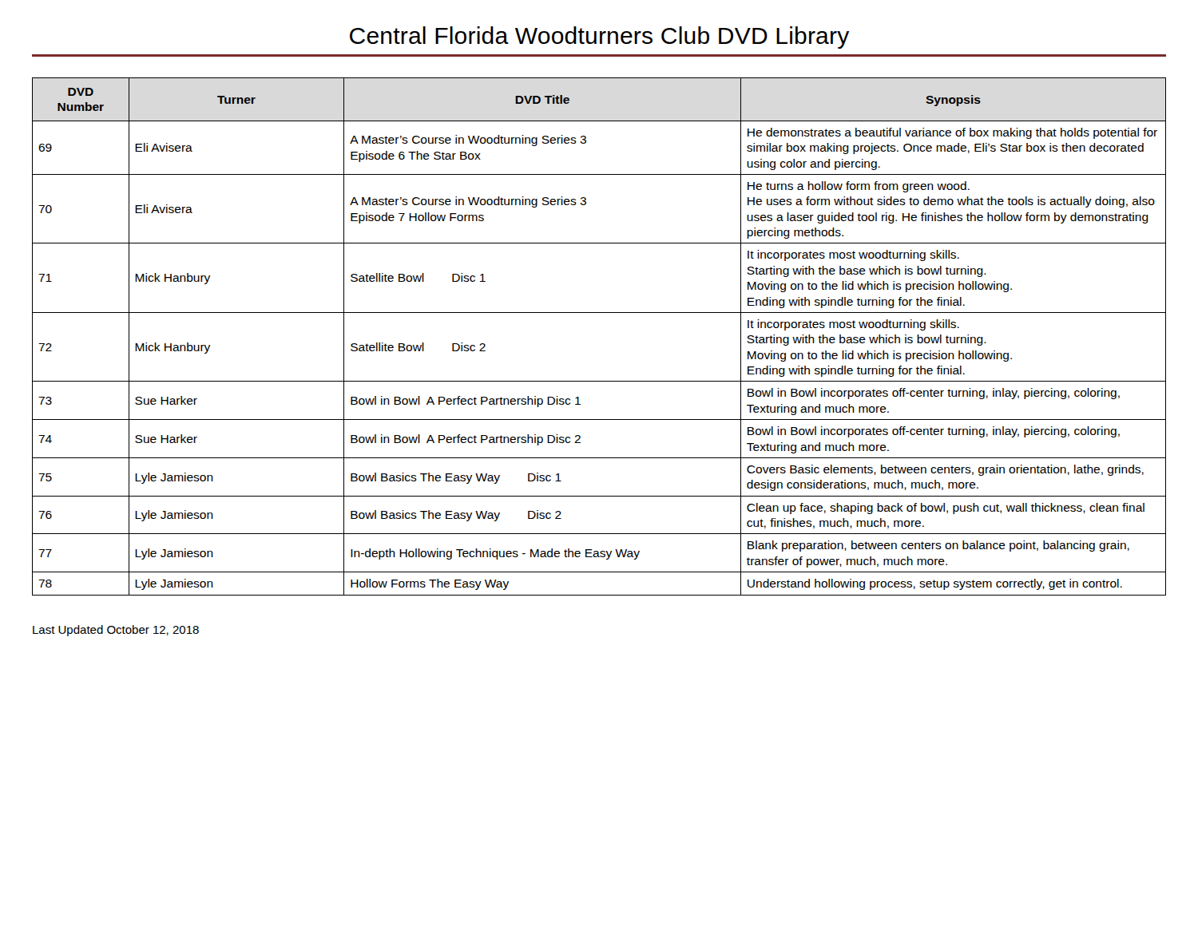Central Florida Woodturners Club DVD Library
| DVD Number | Turner | DVD Title | Synopsis |
| --- | --- | --- | --- |
| 69 | Eli Avisera | A Master’s Course in Woodturning Series 3 Episode 6 The Star Box | He demonstrates a beautiful variance of box making that holds potential for similar box making projects. Once made, Eli’s Star box is then decorated using color and piercing. |
| 70 | Eli Avisera | A Master’s Course in Woodturning Series 3 Episode 7 Hollow Forms | He turns a hollow form from green wood. He uses a form without sides to demo what the tools is actually doing, also uses a laser guided tool rig. He finishes the hollow form by demonstrating piercing methods. |
| 71 | Mick Hanbury | Satellite Bowl Disc 1 | It incorporates most woodturning skills. Starting with the base which is bowl turning. Moving on to the lid which is precision hollowing. Ending with spindle turning for the finial. |
| 72 | Mick Hanbury | Satellite Bowl Disc 2 | It incorporates most woodturning skills. Starting with the base which is bowl turning. Moving on to the lid which is precision hollowing. Ending with spindle turning for the finial. |
| 73 | Sue Harker | Bowl in Bowl A Perfect Partnership Disc 1 | Bowl in Bowl incorporates off-center turning, inlay, piercing, coloring, Texturing and much more. |
| 74 | Sue Harker | Bowl in Bowl A Perfect Partnership Disc 2 | Bowl in Bowl incorporates off-center turning, inlay, piercing, coloring, Texturing and much more. |
| 75 | Lyle Jamieson | Bowl Basics The Easy Way Disc 1 | Covers Basic elements, between centers, grain orientation, lathe, grinds, design considerations, much, much, more. |
| 76 | Lyle Jamieson | Bowl Basics The Easy Way Disc 2 | Clean up face, shaping back of bowl, push cut, wall thickness, clean final cut, finishes, much, much, more. |
| 77 | Lyle Jamieson | In-depth Hollowing Techniques - Made the Easy Way | Blank preparation, between centers on balance point, balancing grain, transfer of power, much, much more. |
| 78 | Lyle Jamieson | Hollow Forms The Easy Way | Understand hollowing process, setup system correctly, get in control. |
Last Updated October 12, 2018